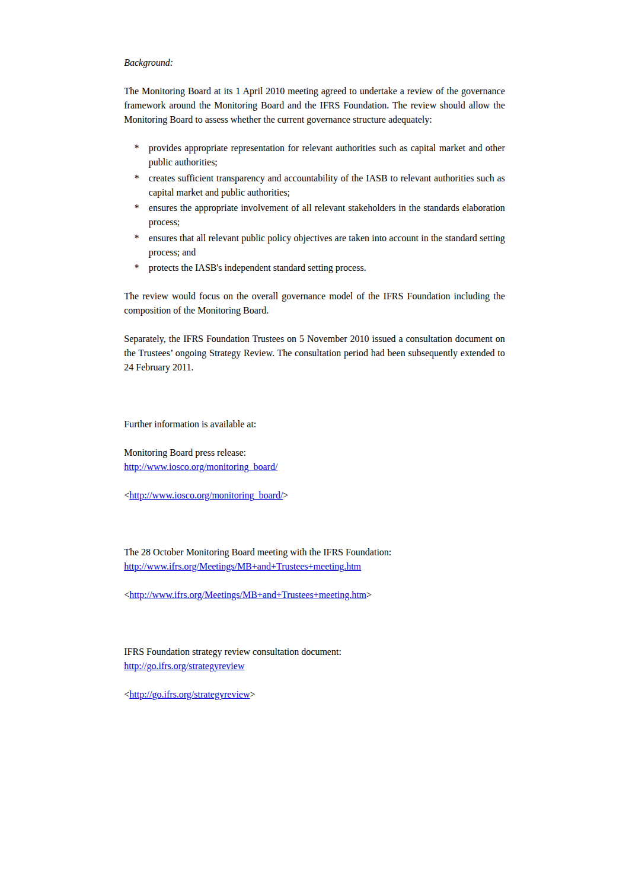Background:
The Monitoring Board at its 1 April 2010 meeting agreed to undertake a review of the governance framework around the Monitoring Board and the IFRS Foundation. The review should allow the Monitoring Board to assess whether the current governance structure adequately:
provides appropriate representation for relevant authorities such as capital market and other public authorities;
creates sufficient transparency and accountability of the IASB to relevant authorities such as capital market and public authorities;
ensures the appropriate involvement of all relevant stakeholders in the standards elaboration process;
ensures that all relevant public policy objectives are taken into account in the standard setting process; and
protects the IASB's independent standard setting process.
The review would focus on the overall governance model of the IFRS Foundation including the composition of the Monitoring Board.
Separately, the IFRS Foundation Trustees on 5 November 2010 issued a consultation document on the Trustees’ ongoing Strategy Review. The consultation period had been subsequently extended to 24 February 2011.
Further information is available at:
Monitoring Board press release:
http://www.iosco.org/monitoring_board/
<http://www.iosco.org/monitoring_board/>
The 28 October Monitoring Board meeting with the IFRS Foundation:
http://www.ifrs.org/Meetings/MB+and+Trustees+meeting.htm
<http://www.ifrs.org/Meetings/MB+and+Trustees+meeting.htm>
IFRS Foundation strategy review consultation document:
http://go.ifrs.org/strategyreview
<http://go.ifrs.org/strategyreview>